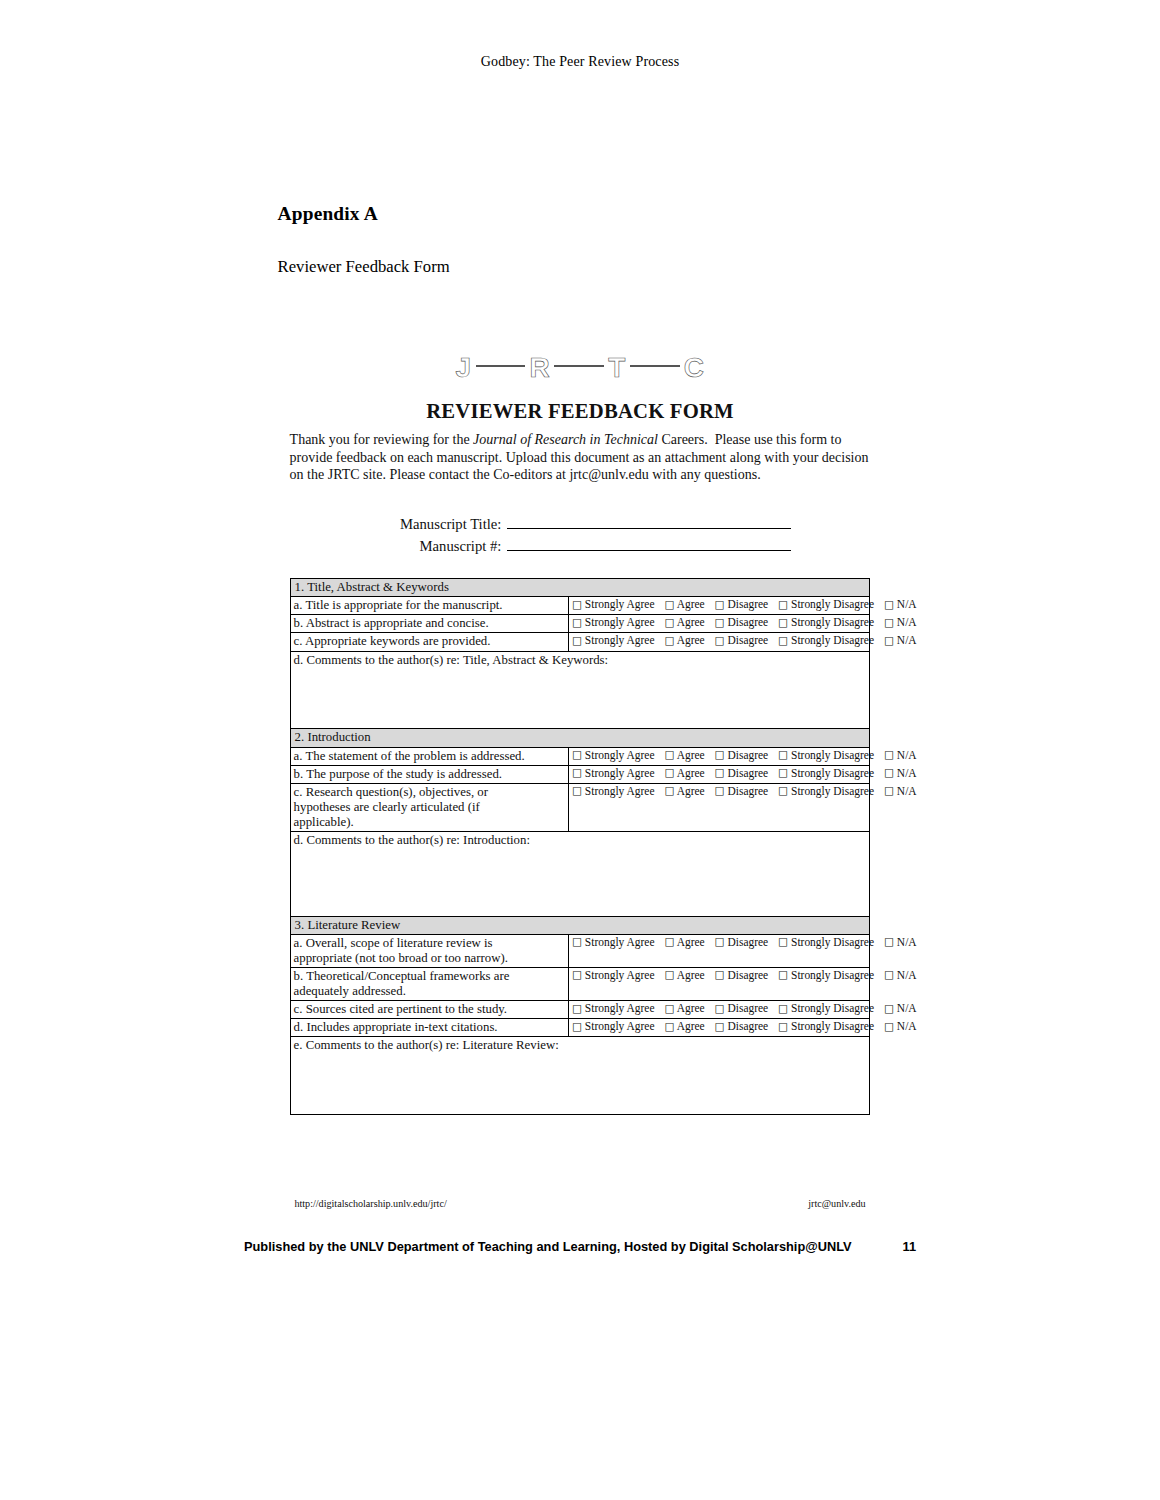Godbey: The Peer Review Process
Appendix A
Reviewer Feedback Form
J R T C
REVIEWER FEEDBACK FORM
Thank you for reviewing for the Journal of Research in Technical Careers. Please use this form to provide feedback on each manuscript. Upload this document as an attachment along with your decision on the JRTC site. Please contact the Co-editors at jrtc@unlv.edu with any questions.
| Manuscript Title: | |
| Manuscript #: | |
| 1. Title, Abstract & Keywords |
| a. Title is appropriate for the manuscript. | □ Strongly Agree □ Agree □ Disagree □ Strongly Disagree □ N/A |
| b. Abstract is appropriate and concise. | □ Strongly Agree □ Agree □ Disagree □ Strongly Disagree □ N/A |
| c. Appropriate keywords are provided. | □ Strongly Agree □ Agree □ Disagree □ Strongly Disagree □ N/A |
| d. Comments to the author(s) re: Title, Abstract & Keywords: |
| 2. Introduction |
| a. The statement of the problem is addressed. | □ Strongly Agree □ Agree □ Disagree □ Strongly Disagree □ N/A |
| b. The purpose of the study is addressed. | □ Strongly Agree □ Agree □ Disagree □ Strongly Disagree □ N/A |
| c. Research question(s), objectives, or hypotheses are clearly articulated (if applicable). | □ Strongly Agree □ Agree □ Disagree □ Strongly Disagree □ N/A |
| d. Comments to the author(s) re: Introduction: |
| 3. Literature Review |
| a. Overall, scope of literature review is appropriate (not too broad or too narrow). | □ Strongly Agree □ Agree □ Disagree □ Strongly Disagree □ N/A |
| b. Theoretical/Conceptual frameworks are adequately addressed. | □ Strongly Agree □ Agree □ Disagree □ Strongly Disagree □ N/A |
| c. Sources cited are pertinent to the study. | □ Strongly Agree □ Agree □ Disagree □ Strongly Disagree □ N/A |
| d. Includes appropriate in-text citations. | □ Strongly Agree □ Agree □ Disagree □ Strongly Disagree □ N/A |
| e. Comments to the author(s) re: Literature Review: |
http://digitalscholarship.unlv.edu/jrtc/ jrtc@unlv.edu
Published by the UNLV Department of Teaching and Learning, Hosted by Digital Scholarship@UNLV 11